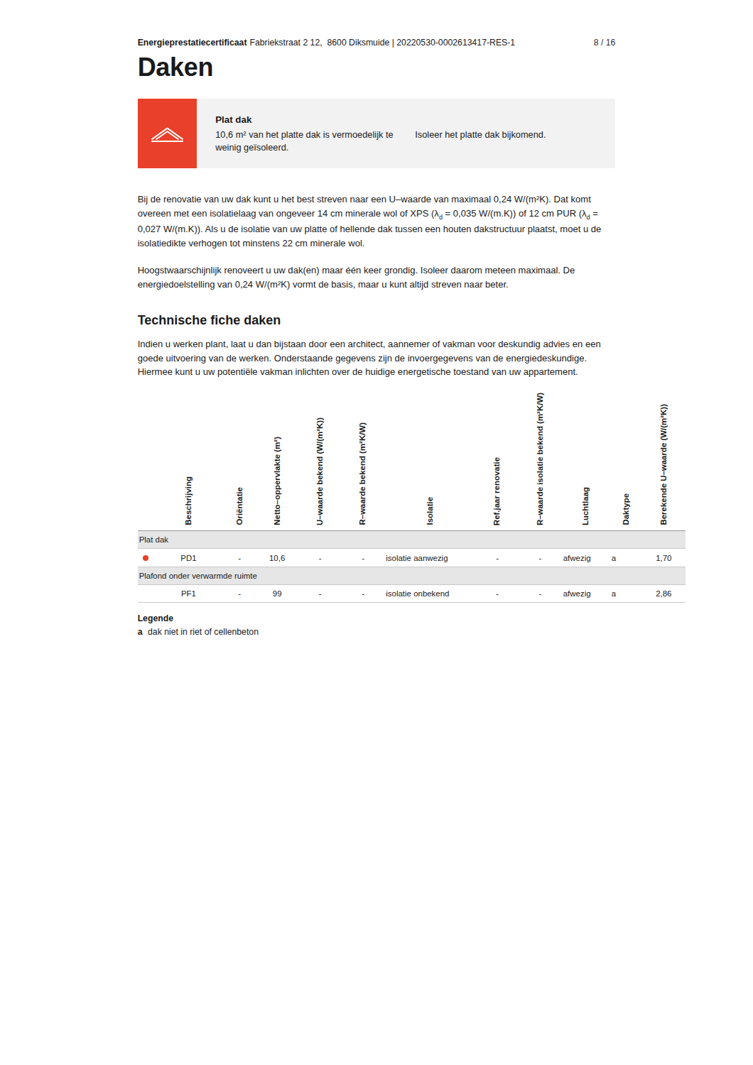Energieprestatiecertificaat Fabriekstraat 2 12, 8600 Diksmuide | 20220530-0002613417-RES-1 8 / 16
Daken
Plat dak
10,6 m² van het platte dak is vermoedelijk te weinig geïsoleerd.
Isoleer het platte dak bijkomend.
Bij de renovatie van uw dak kunt u het best streven naar een U–waarde van maximaal 0,24 W/(m²K). Dat komt overeen met een isolatielaag van ongeveer 14 cm minerale wol of XPS (λd = 0,035 W/(m.K)) of 12 cm PUR (λd = 0,027 W/(m.K)). Als u de isolatie van uw platte of hellende dak tussen een houten dakstructuur plaatst, moet u de isolatiedikte verhogen tot minstens 22 cm minerale wol.
Hoogstwaarschijnlijk renoveert u uw dak(en) maar één keer grondig. Isoleer daarom meteen maximaal. De energiedoelstelling van 0,24 W/(m²K) vormt de basis, maar u kunt altijd streven naar beter.
Technische fiche daken
Indien u werken plant, laat u dan bijstaan door een architect, aannemer of vakman voor deskundig advies en een goede uitvoering van de werken. Onderstaande gegevens zijn de invoergegevens van de energiedeskundige. Hiermee kunt u uw potentiële vakman inlichten over de huidige energetische toestand van uw appartement.
| | Beschrijving | Oriëntatie | Netto–oppervlakte (m²) | U–waarde bekend (W/(m²K)) | R–waarde bekend (m²K/W) | Isolatie | Ref.jaar renovatie | R–waarde isolatie bekend (m²K/W) | Luchtlaag | Daktype | Berekende U–waarde (W/(m²K)) |
| --- | --- | --- | --- | --- | --- | --- | --- | --- | --- | --- | --- |
| Plat dak |
| | PD1 | - | 10,6 | - | - | isolatie aanwezig | - | - | afwezig | a | 1,70 |
| Plafond onder verwarmde ruimte |
| | PF1 | - | 99 | - | - | isolatie onbekend | - | - | afwezig | a | 2,86 |
Legende
adak niet in riet of cellenbeton